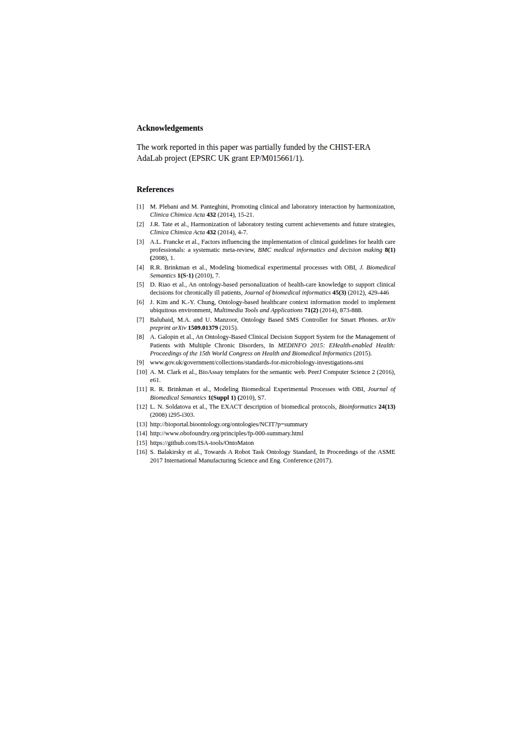Acknowledgements
The work reported in this paper was partially funded by the CHIST-ERA AdaLab project (EPSRC UK grant EP/M015661/1).
References
[1] M. Plebani and M. Panteghini, Promoting clinical and laboratory interaction by harmonization, Clinica Chimica Acta 432 (2014), 15-21.
[2] J.R. Tate et al., Harmonization of laboratory testing current achievements and future strategies, Clinica Chimica Acta 432 (2014), 4-7.
[3] A.L. Francke et al., Factors influencing the implementation of clinical guidelines for health care professionals: a systematic meta-review, BMC medical informatics and decision making 8(1) (2008), 1.
[4] R.R. Brinkman et al., Modeling biomedical experimental processes with OBI, J. Biomedical Semantics 1(S-1) (2010), 7.
[5] D. Riao et al., An ontology-based personalization of health-care knowledge to support clinical decisions for chronically ill patients, Journal of biomedical informatics 45(3) (2012), 429-446
[6] J. Kim and K.-Y. Chung, Ontology-based healthcare context information model to implement ubiquitous environment, Multimedia Tools and Applications 71(2) (2014), 873-888.
[7] Balubaid, M.A. and U. Manzoor, Ontology Based SMS Controller for Smart Phones. arXiv preprint arXiv 1509.01379 (2015).
[8] A. Galopin et al., An Ontology-Based Clinical Decision Support System for the Management of Patients with Multiple Chronic Disorders, In MEDINFO 2015: EHealth-enabled Health: Proceedings of the 15th World Congress on Health and Biomedical Informatics (2015).
[9] www.gov.uk/government/collections/standards-for-microbiology-investigations-smi
[10] A. M. Clark et al., BioAssay templates for the semantic web. PeerJ Computer Science 2 (2016), e61.
[11] R. R. Brinkman et al., Modeling Biomedical Experimental Processes with OBI, Journal of Biomedical Semantics 1(Suppl 1) (2010), S7.
[12] L. N. Soldatova et al., The EXACT description of biomedical protocols, Bioinformatics 24(13) (2008) i295-i303.
[13] http://bioportal.bioontology.org/ontologies/NCIT?p=summary
[14] http://www.obofoundry.org/principles/fp-000-summary.html
[15] https://github.com/ISA-tools/OntoMaton
[16] S. Balakirsky et al., Towards A Robot Task Ontology Standard, In Proceedings of the ASME 2017 International Manufacturing Science and Eng. Conference (2017).